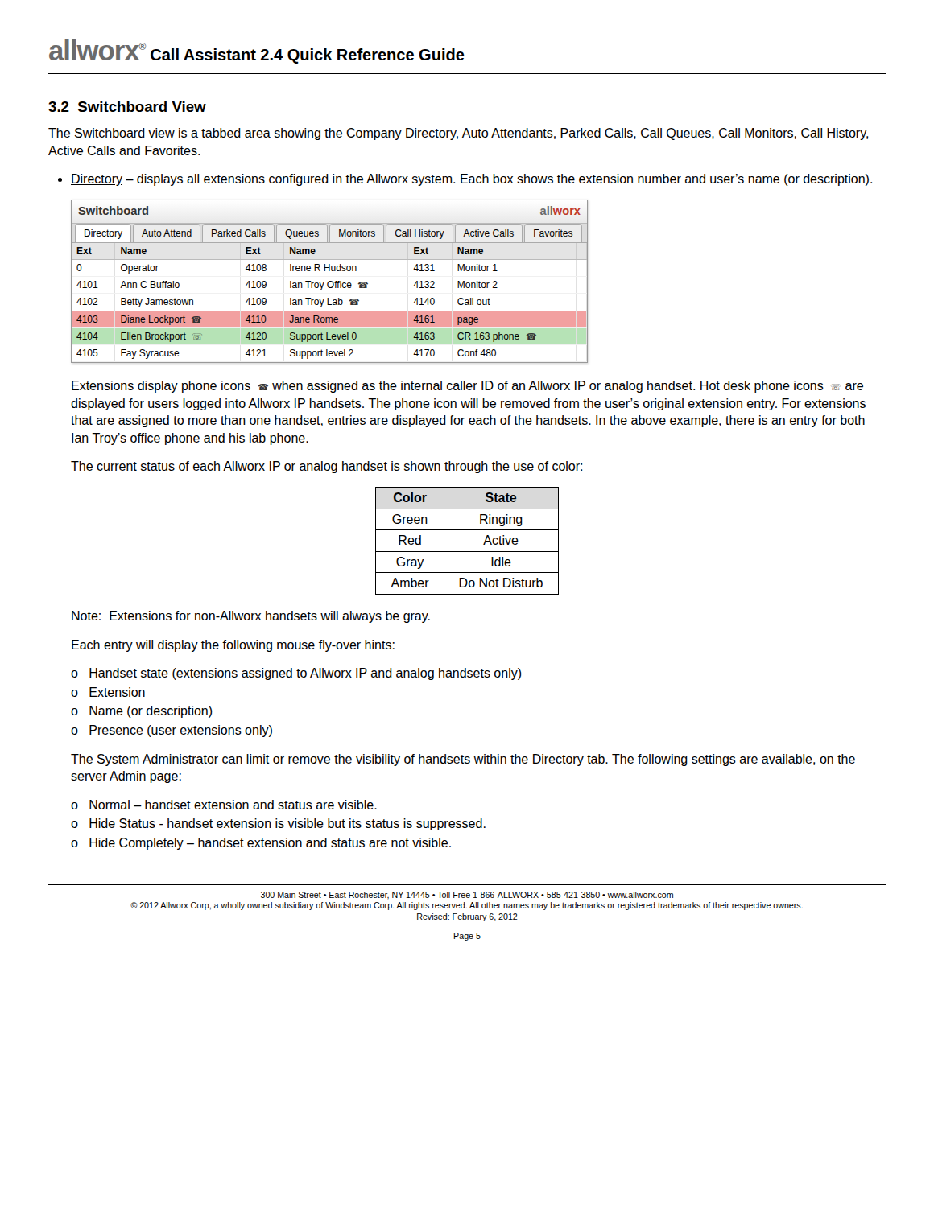allworx®
Call Assistant 2.4 Quick Reference Guide
3.2 Switchboard View
The Switchboard view is a tabbed area showing the Company Directory, Auto Attendants, Parked Calls, Call Queues, Call Monitors, Call History, Active Calls and Favorites.
Directory – displays all extensions configured in the Allworx system. Each box shows the extension number and user’s name (or description).
Switchboard allworx
Directory
Auto Attend
Parked Calls
Queues
Monitors
Call History
Active Calls
Favorites
| Ext | Name | Ext | Name | Ext | Name | |
| --- | --- | --- | --- | --- | --- | --- |
| 0 | Operator | 4108 | Irene R Hudson | 4131 | Monitor 1 | |
| 4101 | Ann C Buffalo | 4109 | Ian Troy Office ☎ | 4132 | Monitor 2 | |
| 4102 | Betty Jamestown | 4109 | Ian Troy Lab ☎ | 4140 | Call out | |
| 4103 | Diane Lockport ☎ | 4110 | Jane Rome | 4161 | page | |
| 4104 | Ellen Brockport ☏ | 4120 | Support Level 0 | 4163 | CR 163 phone ☎ | |
| 4105 | Fay Syracuse | 4121 | Support level 2 | 4170 | Conf 480 | |
Extensions display phone icons ☎ when assigned as the internal caller ID of an Allworx IP or analog handset. Hot desk phone icons ☏ are displayed for users logged into Allworx IP handsets. The phone icon will be removed from the user’s original extension entry. For extensions that are assigned to more than one handset, entries are displayed for each of the handsets. In the above example, there is an entry for both Ian Troy’s office phone and his lab phone.
The current status of each Allworx IP or analog handset is shown through the use of color:
| Color | State |
| --- | --- |
| Green | Ringing |
| Red | Active |
| Gray | Idle |
| Amber | Do Not Disturb |
Note: Extensions for non-Allworx handsets will always be gray.
Each entry will display the following mouse fly-over hints:
Handset state (extensions assigned to Allworx IP and analog handsets only)
Extension
Name (or description)
Presence (user extensions only)
The System Administrator can limit or remove the visibility of handsets within the Directory tab. The following settings are available, on the server Admin page:
Normal – handset extension and status are visible.
Hide Status - handset extension is visible but its status is suppressed.
Hide Completely – handset extension and status are not visible.
300 Main Street • East Rochester, NY 14445 • Toll Free 1-866-ALLWORX • 585-421-3850 • www.allworx.com
© 2012 Allworx Corp, a wholly owned subsidiary of Windstream Corp. All rights reserved. All other names may be trademarks or registered trademarks of their respective owners.
Revised: February 6, 2012
Page 5